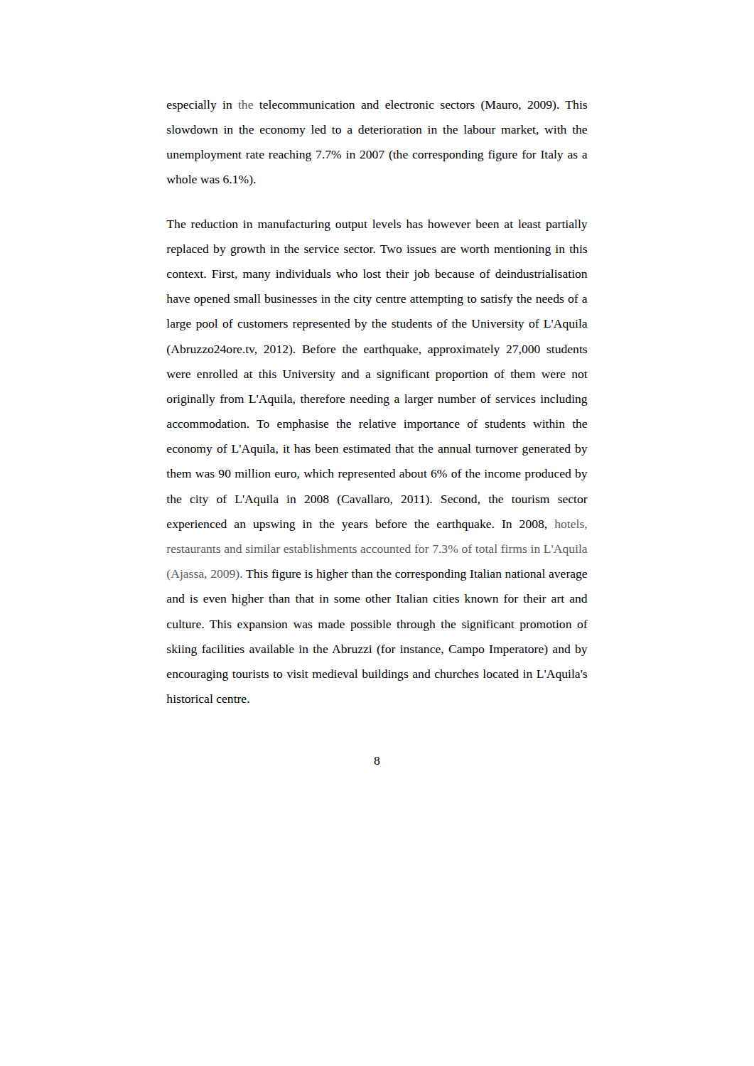especially in the telecommunication and electronic sectors (Mauro, 2009). This slowdown in the economy led to a deterioration in the labour market, with the unemployment rate reaching 7.7% in 2007 (the corresponding figure for Italy as a whole was 6.1%).
The reduction in manufacturing output levels has however been at least partially replaced by growth in the service sector. Two issues are worth mentioning in this context. First, many individuals who lost their job because of deindustrialisation have opened small businesses in the city centre attempting to satisfy the needs of a large pool of customers represented by the students of the University of L'Aquila (Abruzzo24ore.tv, 2012). Before the earthquake, approximately 27,000 students were enrolled at this University and a significant proportion of them were not originally from L'Aquila, therefore needing a larger number of services including accommodation. To emphasise the relative importance of students within the economy of L'Aquila, it has been estimated that the annual turnover generated by them was 90 million euro, which represented about 6% of the income produced by the city of L'Aquila in 2008 (Cavallaro, 2011). Second, the tourism sector experienced an upswing in the years before the earthquake. In 2008, hotels, restaurants and similar establishments accounted for 7.3% of total firms in L'Aquila (Ajassa, 2009). This figure is higher than the corresponding Italian national average and is even higher than that in some other Italian cities known for their art and culture. This expansion was made possible through the significant promotion of skiing facilities available in the Abruzzi (for instance, Campo Imperatore) and by encouraging tourists to visit medieval buildings and churches located in L'Aquila's historical centre.
8